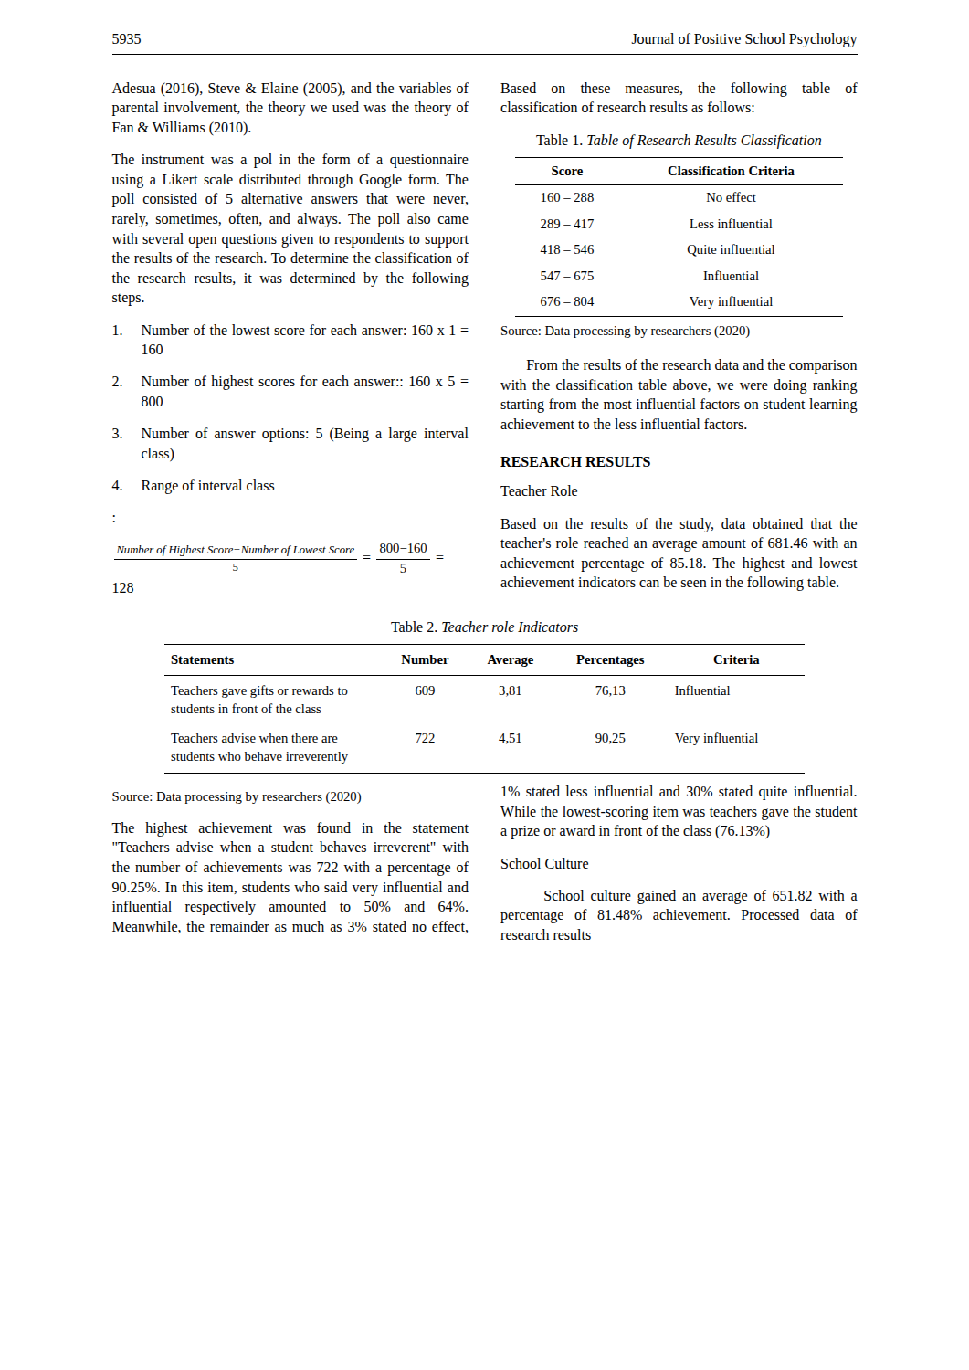5935 Journal of Positive School Psychology
Adesua (2016), Steve & Elaine (2005), and the variables of parental involvement, the theory we used was the theory of Fan & Williams (2010).
The instrument was a pol in the form of a questionnaire using a Likert scale distributed through Google form. The poll consisted of 5 alternative answers that were never, rarely, sometimes, often, and always. The poll also came with several open questions given to respondents to support the results of the research. To determine the classification of the research results, it was determined by the following steps.
1. Number of the lowest score for each answer: 160 x 1 = 160
2. Number of highest scores for each answer:: 160 x 5 = 800
3. Number of answer options: 5 (Being a large interval class)
4. Range of interval class
:
Number of Highest Score−Number of Lowest Score 5 = 800−160 5 = 128
Based on these measures, the following table of classification of research results as follows:
Table 1. Table of Research Results Classification
| Score | Classification Criteria |
| --- | --- |
| 160 – 288 | No effect |
| 289 – 417 | Less influential |
| 418 – 546 | Quite influential |
| 547 – 675 | Influential |
| 676 – 804 | Very influential |
Source: Data processing by researchers (2020)
From the results of the research data and the comparison with the classification table above, we were doing ranking starting from the most influential factors on student learning achievement to the less influential factors.
RESEARCH RESULTS
Teacher Role
Based on the results of the study, data obtained that the teacher's role reached an average amount of 681.46 with an achievement percentage of 85.18. The highest and lowest achievement indicators can be seen in the following table.
Table 2. Teacher role Indicators
| Statements | Number | Average | Percentages | Criteria |
| --- | --- | --- | --- | --- |
| Teachers gave gifts or rewards to students in front of the class | 609 | 3,81 | 76,13 | Influential |
| Teachers advise when there are students who behave irreverently | 722 | 4,51 | 90,25 | Very influential |
Source: Data processing by researchers (2020)
The highest achievement was found in the statement "Teachers advise when a student behaves irreverent" with the number of achievements was 722 with a percentage of 90.25%. In this item, students who said very influential and influential respectively amounted to 50% and 64%. Meanwhile, the remainder as much as 3% stated no effect, 1% stated less influential and 30% stated quite influential. While the lowest-scoring item was teachers gave the student a prize or award in front of the class (76.13%)
School Culture
School culture gained an average of 651.82 with a percentage of 81.48% achievement. Processed data of research results